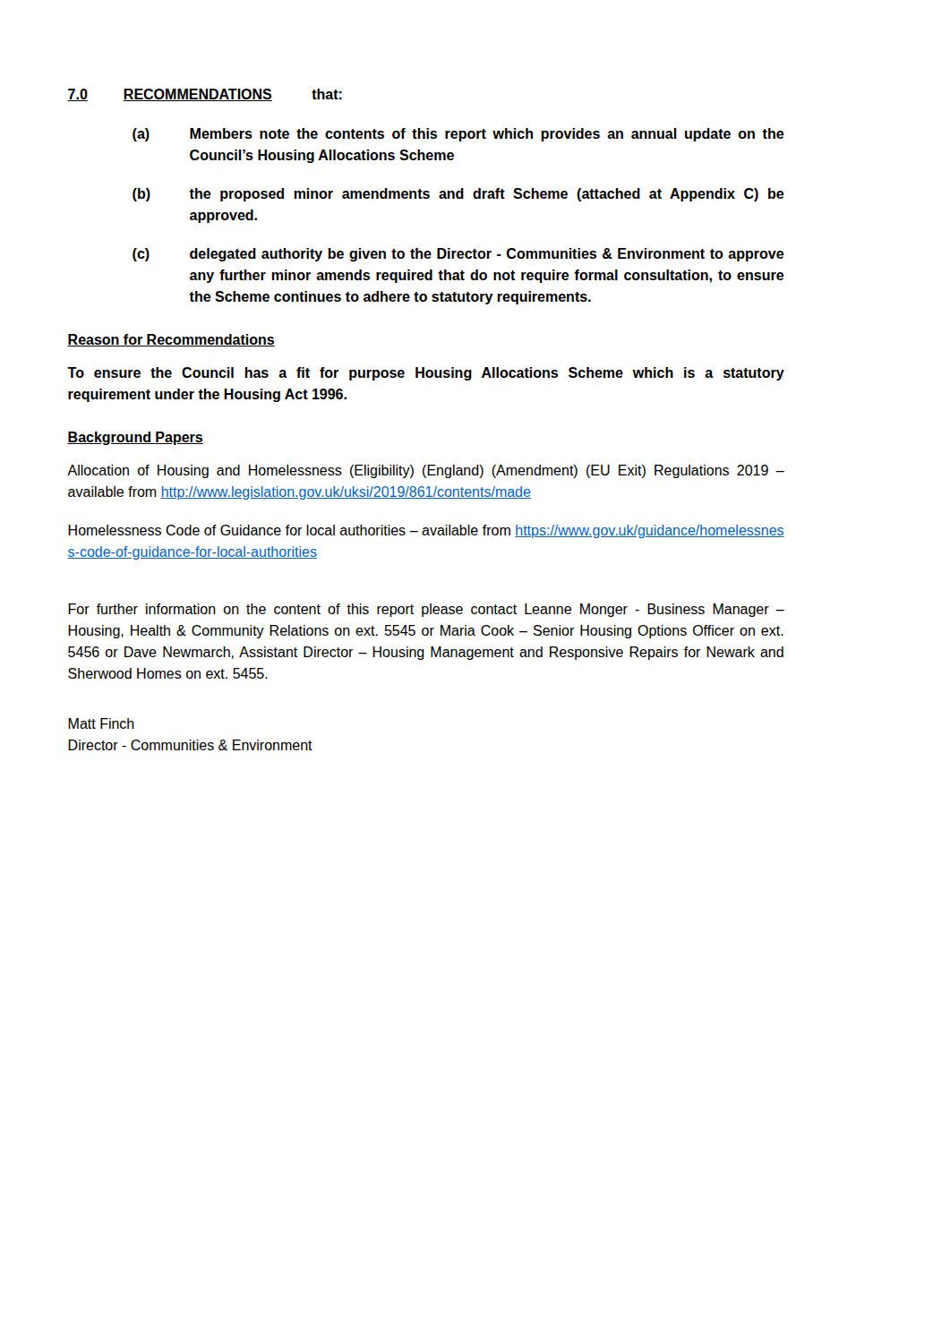7.0 RECOMMENDATIONS that:
(a) Members note the contents of this report which provides an annual update on the Council’s Housing Allocations Scheme
(b) the proposed minor amendments and draft Scheme (attached at Appendix C) be approved.
(c) delegated authority be given to the Director - Communities & Environment to approve any further minor amends required that do not require formal consultation, to ensure the Scheme continues to adhere to statutory requirements.
Reason for Recommendations
To ensure the Council has a fit for purpose Housing Allocations Scheme which is a statutory requirement under the Housing Act 1996.
Background Papers
Allocation of Housing and Homelessness (Eligibility) (England) (Amendment) (EU Exit) Regulations 2019 – available from http://www.legislation.gov.uk/uksi/2019/861/contents/made
Homelessness Code of Guidance for local authorities – available from https://www.gov.uk/guidance/homelessness-code-of-guidance-for-local-authorities
For further information on the content of this report please contact Leanne Monger - Business Manager – Housing, Health & Community Relations on ext. 5545 or Maria Cook – Senior Housing Options Officer on ext. 5456 or Dave Newmarch, Assistant Director – Housing Management and Responsive Repairs for Newark and Sherwood Homes on ext. 5455.
Matt Finch
Director - Communities & Environment